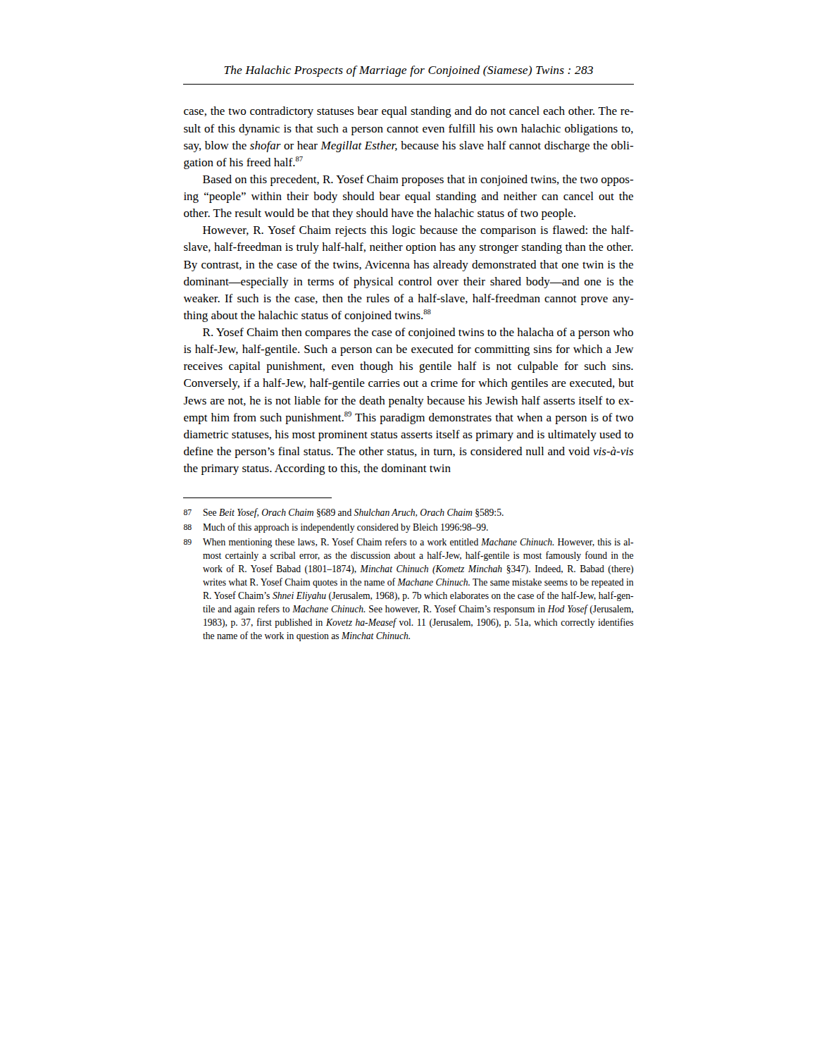The Halachic Prospects of Marriage for Conjoined (Siamese) Twins : 283
case, the two contradictory statuses bear equal standing and do not cancel each other. The result of this dynamic is that such a person cannot even fulfill his own halachic obligations to, say, blow the shofar or hear Megillat Esther, because his slave half cannot discharge the obligation of his freed half.87
Based on this precedent, R. Yosef Chaim proposes that in conjoined twins, the two opposing “people” within their body should bear equal standing and neither can cancel out the other. The result would be that they should have the halachic status of two people.
However, R. Yosef Chaim rejects this logic because the comparison is flawed: the half-slave, half-freedman is truly half-half, neither option has any stronger standing than the other. By contrast, in the case of the twins, Avicenna has already demonstrated that one twin is the dominant—especially in terms of physical control over their shared body—and one is the weaker. If such is the case, then the rules of a half-slave, half-freedman cannot prove anything about the halachic status of conjoined twins.88
R. Yosef Chaim then compares the case of conjoined twins to the halacha of a person who is half-Jew, half-gentile. Such a person can be executed for committing sins for which a Jew receives capital punishment, even though his gentile half is not culpable for such sins. Conversely, if a half-Jew, half-gentile carries out a crime for which gentiles are executed, but Jews are not, he is not liable for the death penalty because his Jewish half asserts itself to exempt him from such punishment.89 This paradigm demonstrates that when a person is of two diametric statuses, his most prominent status asserts itself as primary and is ultimately used to define the person’s final status. The other status, in turn, is considered null and void vis-à-vis the primary status. According to this, the dominant twin
87
See Beit Yosef, Orach Chaim §689 and Shulchan Aruch, Orach Chaim §589:5.
88
Much of this approach is independently considered by Bleich 1996:98–99.
89
When mentioning these laws, R. Yosef Chaim refers to a work entitled Machane Chinuch. However, this is almost certainly a scribal error, as the discussion about a half-Jew, half-gentile is most famously found in the work of R. Yosef Babad (1801–1874), Minchat Chinuch (Kometz Minchah §347). Indeed, R. Babad (there) writes what R. Yosef Chaim quotes in the name of Machane Chinuch. The same mistake seems to be repeated in R. Yosef Chaim’s Shnei Eliyahu (Jerusalem, 1968), p. 7b which elaborates on the case of the half-Jew, half-gentile and again refers to Machane Chinuch. See however, R. Yosef Chaim’s responsum in Hod Yosef (Jerusalem, 1983), p. 37, first published in Kovetz ha-Measef vol. 11 (Jerusalem, 1906), p. 51a, which correctly identifies the name of the work in question as Minchat Chinuch.